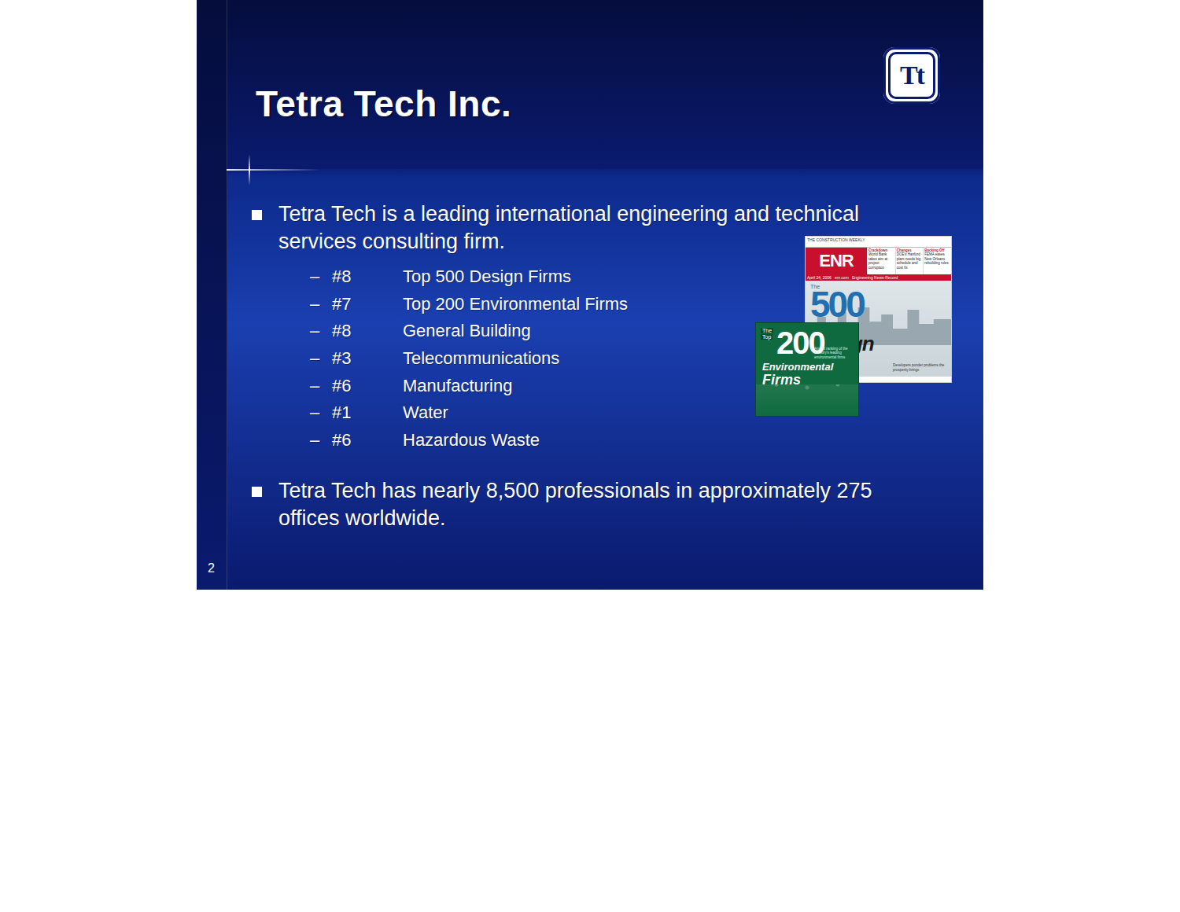Tt
Tetra Tech Inc.
Tetra Tech is a leading international engineering and technical services consulting firm.
| – | #8 | Top 500 Design Firms |
| – | #7 | Top 200 Environmental Firms |
| – | #8 | General Building |
| – | #3 | Telecommunications |
| – | #6 | Manufacturing |
| – | #1 | Water |
| – | #6 | Hazardous Waste |
Tetra Tech has nearly 8,500 professionals in approximately 275 offices worldwide.
THE CONSTRUCTION WEEKLY
ENR
Crackdown World Bank takes aim at project corruption
Changes DOE's Hanford plant needs big schedule and cost fix
Backing Off FEMA eases New Orleans rebuilding rules
April 24, 2006 enr.com Engineering News-Record
The
500
Design
Firms
Developers ponder problems the prosperity brings
Engineering News-Record
The
Top
200
Environmental
Firms
Annual ranking of the industry's leading environmental firms
2